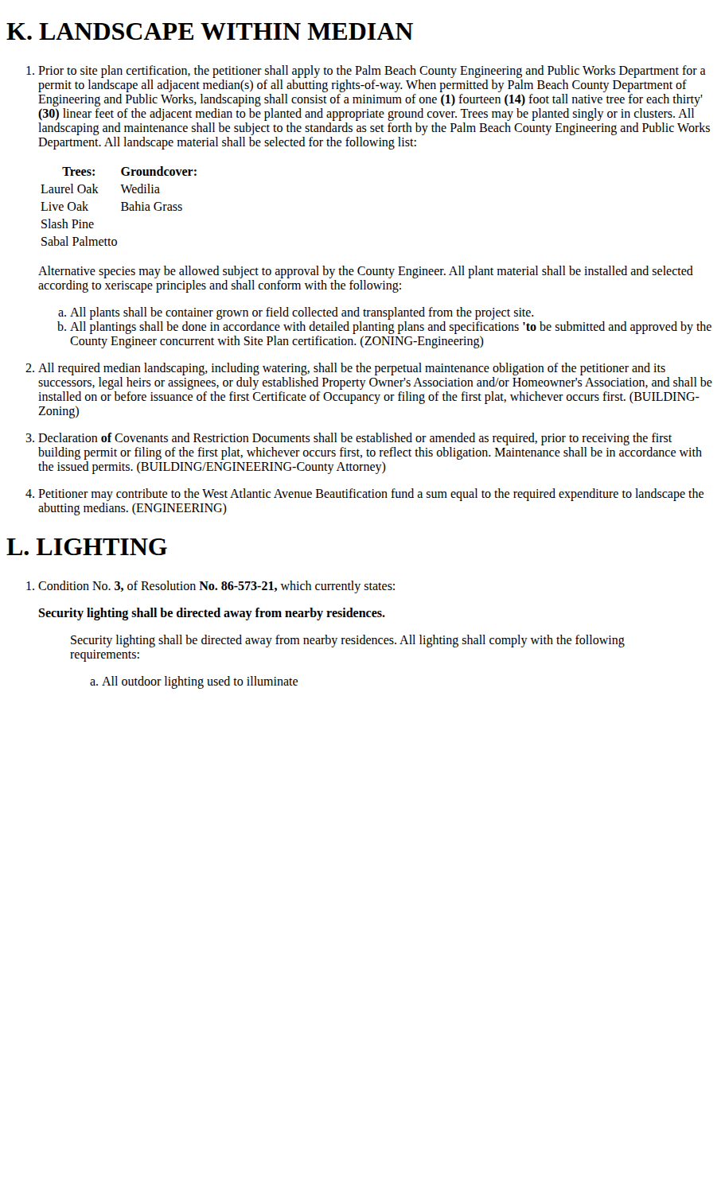K. LANDSCAPE WITHIN MEDIAN
Prior to site plan certification, the petitioner shall apply to the Palm Beach County Engineering and Public Works Department for a permit to landscape all adjacent median(s) of all abutting rights-of-way. When permitted by Palm Beach County Department of Engineering and Public Works, landscaping shall consist of a minimum of one (1) fourteen (14) foot tall native tree for each thirty' (30) linear feet of the adjacent median to be planted and appropriate ground cover. Trees may be planted singly or in clusters. All landscaping and maintenance shall be subject to the standards as set forth by the Palm Beach County Engineering and Public Works Department. All landscape material shall be selected for the following list:
| Trees: | Groundcover: |
| --- | --- |
| Laurel Oak | Wedilia |
| Live Oak | Bahia Grass |
| Slash Pine | |
| Sabal Palmetto | |
Alternative species may be allowed subject to approval by the County Engineer. All plant material shall be installed and selected according to xeriscape principles and shall conform with the following:
All plants shall be container grown or field collected and transplanted from the project site.
All plantings shall be done in accordance with detailed planting plans and specifications 'to be submitted and approved by the County Engineer concurrent with Site Plan certification. (ZONING-Engineering)
All required median landscaping, including watering, shall be the perpetual maintenance obligation of the petitioner and its successors, legal heirs or assignees, or duly established Property Owner's Association and/or Homeowner's Association, and shall be installed on or before issuance of the first Certificate of Occupancy or filing of the first plat, whichever occurs first. (BUILDING-Zoning)
Declaration of Covenants and Restriction Documents shall be established or amended as required, prior to receiving the first building permit or filing of the first plat, whichever occurs first, to reflect this obligation. Maintenance shall be in accordance with the issued permits. (BUILDING/ENGINEERING-County Attorney)
Petitioner may contribute to the West Atlantic Avenue Beautification fund a sum equal to the required expenditure to landscape the abutting medians. (ENGINEERING)
L. LIGHTING
Condition No. 3, of Resolution No. 86-573-21, which currently states:
Security lighting shall be directed away from nearby residences.
Security lighting shall be directed away from nearby residences. All lighting shall comply with the following requirements:
All outdoor lighting used to illuminate